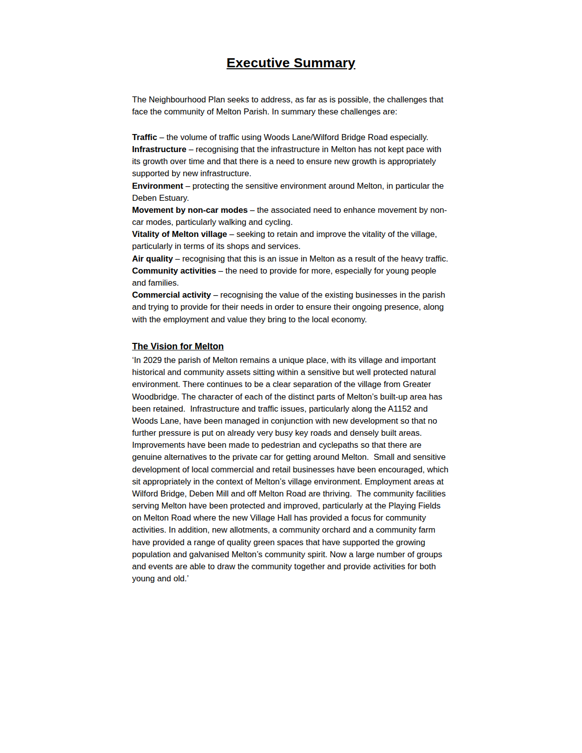Executive Summary
The Neighbourhood Plan seeks to address, as far as is possible, the challenges that face the community of Melton Parish. In summary these challenges are:
Traffic – the volume of traffic using Woods Lane/Wilford Bridge Road especially.
Infrastructure – recognising that the infrastructure in Melton has not kept pace with its growth over time and that there is a need to ensure new growth is appropriately supported by new infrastructure.
Environment – protecting the sensitive environment around Melton, in particular the Deben Estuary.
Movement by non-car modes – the associated need to enhance movement by non-car modes, particularly walking and cycling.
Vitality of Melton village – seeking to retain and improve the vitality of the village, particularly in terms of its shops and services.
Air quality – recognising that this is an issue in Melton as a result of the heavy traffic.
Community activities – the need to provide for more, especially for young people and families.
Commercial activity – recognising the value of the existing businesses in the parish and trying to provide for their needs in order to ensure their ongoing presence, along with the employment and value they bring to the local economy.
The Vision for Melton
‘In 2029 the parish of Melton remains a unique place, with its village and important historical and community assets sitting within a sensitive but well protected natural environment. There continues to be a clear separation of the village from Greater Woodbridge. The character of each of the distinct parts of Melton’s built-up area has been retained. Infrastructure and traffic issues, particularly along the A1152 and Woods Lane, have been managed in conjunction with new development so that no further pressure is put on already very busy key roads and densely built areas. Improvements have been made to pedestrian and cyclepaths so that there are genuine alternatives to the private car for getting around Melton. Small and sensitive development of local commercial and retail businesses have been encouraged, which sit appropriately in the context of Melton’s village environment. Employment areas at Wilford Bridge, Deben Mill and off Melton Road are thriving. The community facilities serving Melton have been protected and improved, particularly at the Playing Fields on Melton Road where the new Village Hall has provided a focus for community activities. In addition, new allotments, a community orchard and a community farm have provided a range of quality green spaces that have supported the growing population and galvanised Melton’s community spirit. Now a large number of groups and events are able to draw the community together and provide activities for both young and old.’